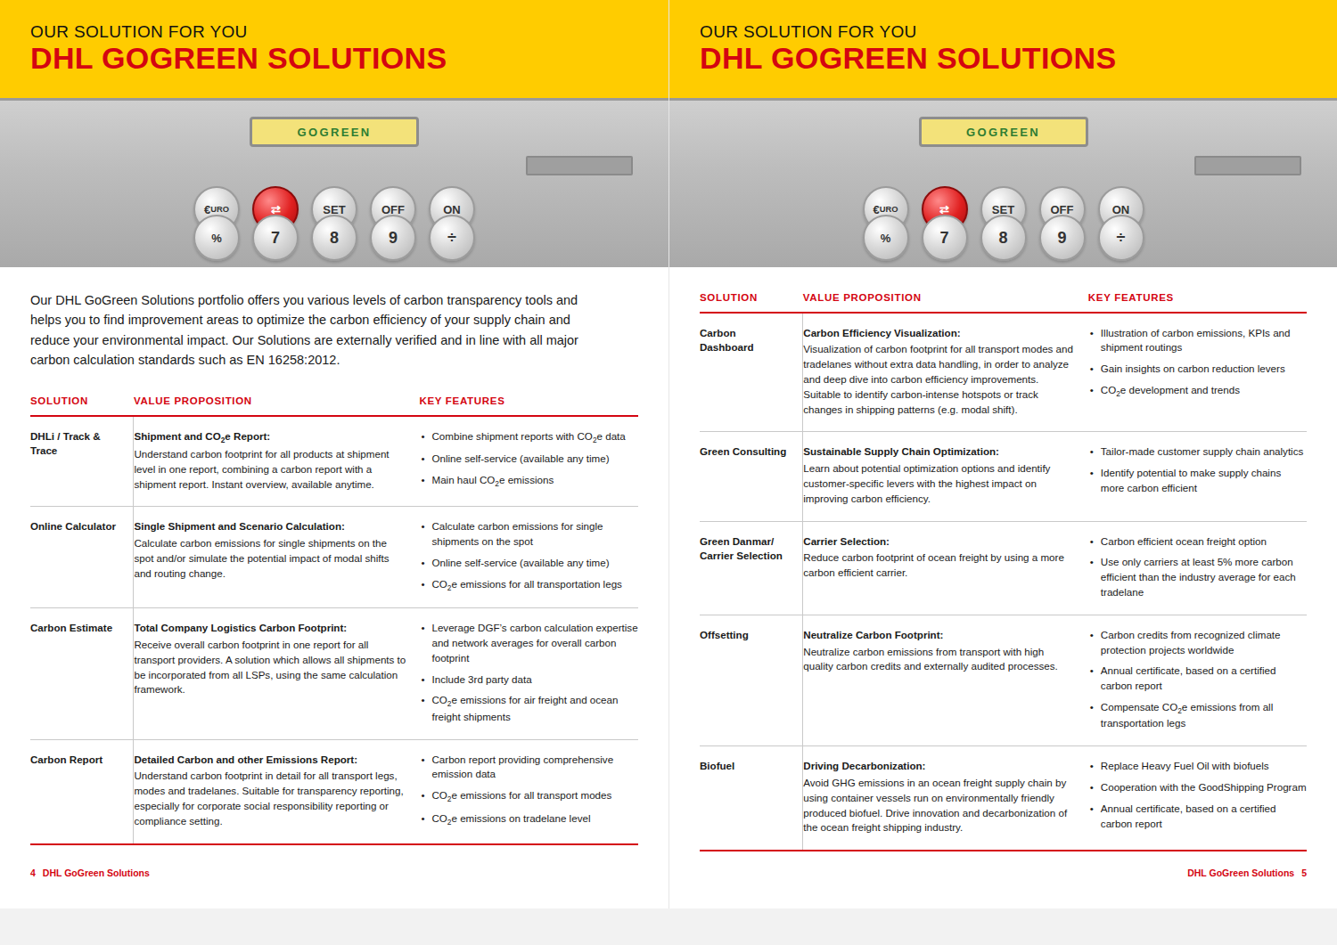Our Solution for You DHL GoGreen Solutions
GOGREEN
€URO
⇄
SET
OFF
ON
%
7
8
9
÷
Our DHL GoGreen Solutions portfolio offers you various levels of carbon transparency tools and helps you to find improvement areas to optimize the carbon efficiency of your supply chain and reduce your environmental impact. Our Solutions are externally verified and in line with all major carbon calculation standards such as EN 16258:2012.
| Solution | Value Proposition | Key Features |
| --- | --- | --- |
| DHLi / Track & Trace | Shipment and CO 2 e Report: Understand carbon footprint for all products at shipment level in one report, combining a carbon report with a shipment report. Instant overview, available anytime. | Combine shipment reports with CO 2 e data Online self-service (available any time) Main haul CO 2 e emissions |
| Online Calculator | Single Shipment and Scenario Calculation: Calculate carbon emissions for single shipments on the spot and/or simulate the potential impact of modal shifts and routing change. | Calculate carbon emissions for single shipments on the spot Online self-service (available any time) CO 2 e emissions for all transportation legs |
| Carbon Estimate | Total Company Logistics Carbon Footprint: Receive overall carbon footprint in one report for all transport providers. A solution which allows all shipments to be incorporated from all LSPs, using the same calculation framework. | Leverage DGF’s carbon calculation expertise and network averages for overall carbon footprint Include 3rd party data CO 2 e emissions for air freight and ocean freight shipments |
| Carbon Report | Detailed Carbon and other Emissions Report: Understand carbon footprint in detail for all transport legs, modes and tradelanes. Suitable for transparency reporting, especially for corporate social responsibility reporting or compliance setting. | Carbon report providing comprehensive emission data CO 2 e emissions for all transport modes CO 2 e emissions on tradelane level |
4 DHL GoGreen Solutions
Our Solution for You DHL GoGreen Solutions
GOGREEN
€URO
⇄
SET
OFF
ON
%
7
8
9
÷
| Solution | Value Proposition | Key Features |
| --- | --- | --- |
| Carbon Dashboard | Carbon Efficiency Visualization: Visualization of carbon footprint for all transport modes and tradelanes without extra data handling, in order to analyze and deep dive into carbon efficiency improvements. Suitable to identify carbon-intense hotspots or track changes in shipping patterns (e.g. modal shift). | Illustration of carbon emissions, KPIs and shipment routings Gain insights on carbon reduction levers CO 2 e development and trends |
| Green Consulting | Sustainable Supply Chain Optimization: Learn about potential optimization options and identify customer-specific levers with the highest impact on improving carbon efficiency. | Tailor-made customer supply chain analytics Identify potential to make supply chains more carbon efficient |
| Green Danmar/ Carrier Selection | Carrier Selection: Reduce carbon footprint of ocean freight by using a more carbon efficient carrier. | Carbon efficient ocean freight option Use only carriers at least 5% more carbon efficient than the industry average for each tradelane |
| Offsetting | Neutralize Carbon Footprint: Neutralize carbon emissions from transport with high quality carbon credits and externally audited processes. | Carbon credits from recognized climate protection projects worldwide Annual certificate, based on a certified carbon report Compensate CO 2 e emissions from all transportation legs |
| Biofuel | Driving Decarbonization: Avoid GHG emissions in an ocean freight supply chain by using container vessels run on environmentally friendly produced biofuel. Drive innovation and decarbonization of the ocean freight shipping industry. | Replace Heavy Fuel Oil with biofuels Cooperation with the GoodShipping Program Annual certificate, based on a certified carbon report |
DHL GoGreen Solutions 5